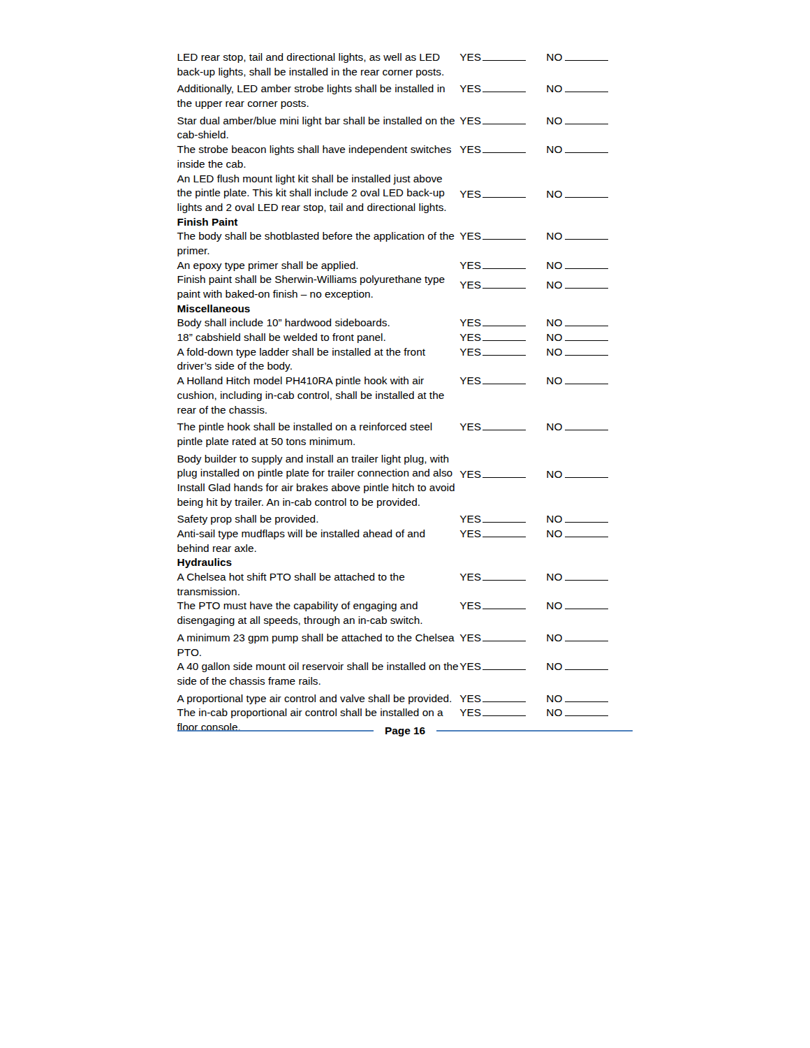| LED rear stop, tail and directional lights, as well as LED back-up lights, shall be installed in the rear corner posts. | YES | NO |
| Additionally, LED amber strobe lights shall be installed in the upper rear corner posts. | YES | NO |
| Star dual amber/blue mini light bar shall be installed on the cab-shield. | YES | NO |
| The strobe beacon lights shall have independent switches inside the cab. | YES | NO |
| An LED flush mount light kit shall be installed just above the pintle plate. This kit shall include 2 oval LED back-up lights and 2 oval LED rear stop, tail and directional lights. | YES | NO |
| Finish Paint | | |
| The body shall be shotblasted before the application of the primer. | YES | NO |
| An epoxy type primer shall be applied. | YES | NO |
| Finish paint shall be Sherwin-Williams polyurethane type paint with baked-on finish – no exception. | YES | NO |
| Miscellaneous | | |
| Body shall include 10” hardwood sideboards. | YES | NO |
| 18” cabshield shall be welded to front panel. | YES | NO |
| A fold-down type ladder shall be installed at the front driver’s side of the body. | YES | NO |
| A Holland Hitch model PH410RA pintle hook with air cushion, including in-cab control, shall be installed at the rear of the chassis. | YES | NO |
| The pintle hook shall be installed on a reinforced steel pintle plate rated at 50 tons minimum. | YES | NO |
| Body builder to supply and install an trailer light plug, with plug installed on pintle plate for trailer connection and also Install Glad hands for air brakes above pintle hitch to avoid being hit by trailer. An in-cab control to be provided. | YES | NO |
| Safety prop shall be provided. | YES | NO |
| Anti-sail type mudflaps will be installed ahead of and behind rear axle. | YES | NO |
| Hydraulics | | |
| A Chelsea hot shift PTO shall be attached to the transmission. | YES | NO |
| The PTO must have the capability of engaging and disengaging at all speeds, through an in-cab switch. | YES | NO |
| A minimum 23 gpm pump shall be attached to the Chelsea PTO. | YES | NO |
| A 40 gallon side mount oil reservoir shall be installed on the side of the chassis frame rails. | YES | NO |
| A proportional type air control and valve shall be provided. | YES | NO |
| The in-cab proportional air control shall be installed on a floor console. | YES | NO |
Page 16